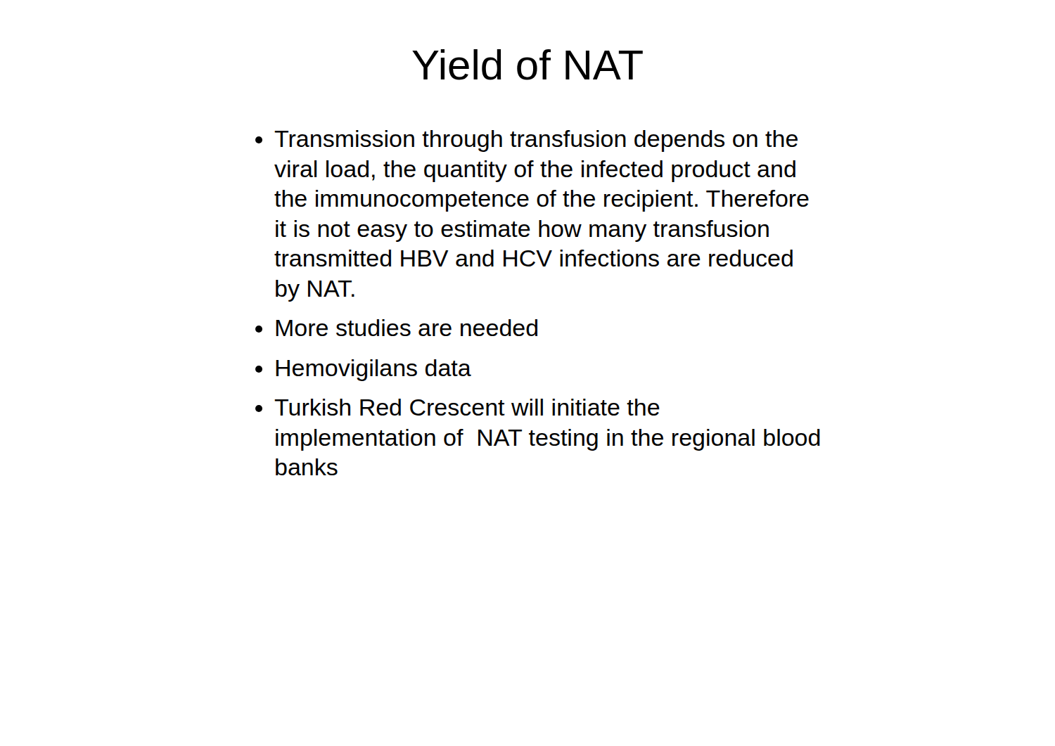Yield of NAT
Transmission through transfusion depends on the viral load, the quantity of the infected product and the immunocompetence of the recipient. Therefore it is not easy to estimate how many transfusion transmitted HBV and HCV infections are reduced by NAT.
More studies are needed
Hemovigilans data
Turkish Red Crescent will initiate the implementation of NAT testing in the regional blood banks